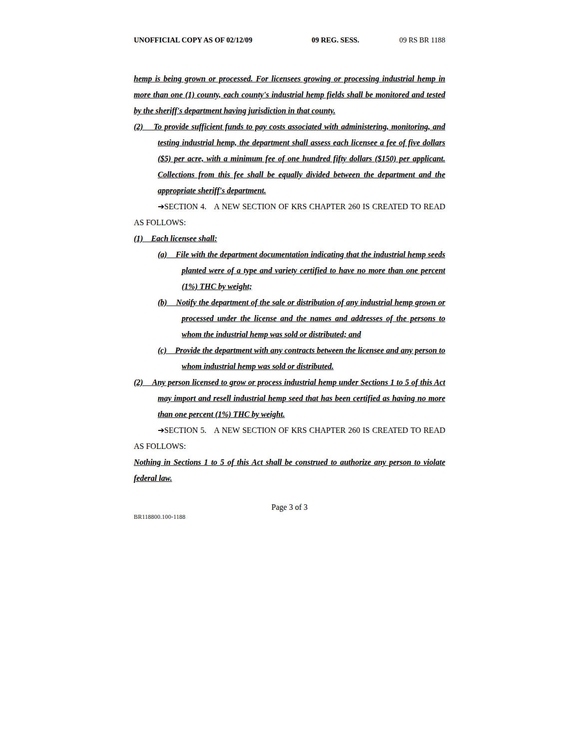UNOFFICIAL COPY AS OF 02/12/09
09 REG. SESS.
09 RS BR 1188
hemp is being grown or processed. For licensees growing or processing industrial hemp in more than one (1) county, each county's industrial hemp fields shall be monitored and tested by the sheriff's department having jurisdiction in that county.
(2) To provide sufficient funds to pay costs associated with administering, monitoring, and testing industrial hemp, the department shall assess each licensee a fee of five dollars ($5) per acre, with a minimum fee of one hundred fifty dollars ($150) per applicant. Collections from this fee shall be equally divided between the department and the appropriate sheriff's department.
➔SECTION 4. A NEW SECTION OF KRS CHAPTER 260 IS CREATED TO READ AS FOLLOWS:
(1) Each licensee shall:
(a) File with the department documentation indicating that the industrial hemp seeds planted were of a type and variety certified to have no more than one percent (1%) THC by weight;
(b) Notify the department of the sale or distribution of any industrial hemp grown or processed under the license and the names and addresses of the persons to whom the industrial hemp was sold or distributed; and
(c) Provide the department with any contracts between the licensee and any person to whom industrial hemp was sold or distributed.
(2) Any person licensed to grow or process industrial hemp under Sections 1 to 5 of this Act may import and resell industrial hemp seed that has been certified as having no more than one percent (1%) THC by weight.
➔SECTION 5. A NEW SECTION OF KRS CHAPTER 260 IS CREATED TO READ AS FOLLOWS:
Nothing in Sections 1 to 5 of this Act shall be construed to authorize any person to violate federal law.
Page 3 of 3
BR118800.100-1188